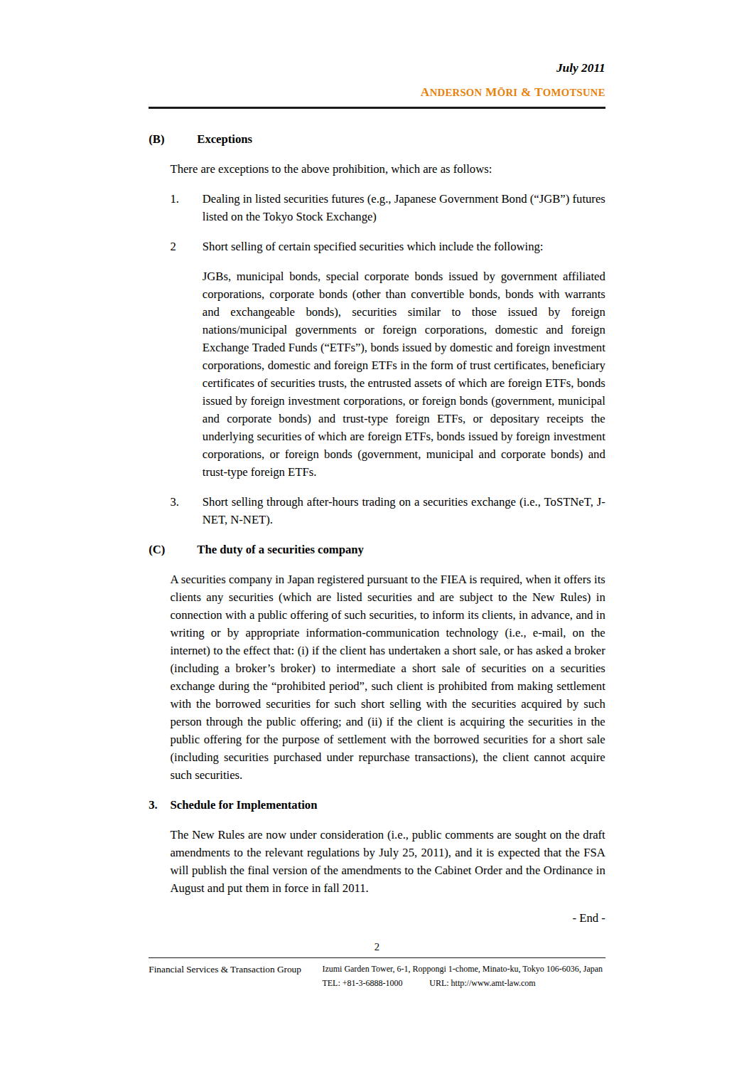July 2011
ANDERSON MŌRI & TOMOTSUNE
(B)
Exceptions
There are exceptions to the above prohibition, which are as follows:
1.
Dealing in listed securities futures (e.g., Japanese Government Bond (“JGB”) futures listed on the Tokyo Stock Exchange)
2
Short selling of certain specified securities which include the following:
JGBs, municipal bonds, special corporate bonds issued by government affiliated corporations, corporate bonds (other than convertible bonds, bonds with warrants and exchangeable bonds), securities similar to those issued by foreign nations/municipal governments or foreign corporations, domestic and foreign Exchange Traded Funds (“ETFs”), bonds issued by domestic and foreign investment corporations, domestic and foreign ETFs in the form of trust certificates, beneficiary certificates of securities trusts, the entrusted assets of which are foreign ETFs, bonds issued by foreign investment corporations, or foreign bonds (government, municipal and corporate bonds) and trust-type foreign ETFs, or depositary receipts the underlying securities of which are foreign ETFs, bonds issued by foreign investment corporations, or foreign bonds (government, municipal and corporate bonds) and trust-type foreign ETFs.
3.
Short selling through after-hours trading on a securities exchange (i.e., ToSTNeT, J-NET, N-NET).
(C)
The duty of a securities company
A securities company in Japan registered pursuant to the FIEA is required, when it offers its clients any securities (which are listed securities and are subject to the New Rules) in connection with a public offering of such securities, to inform its clients, in advance, and in writing or by appropriate information-communication technology (i.e., e-mail, on the internet) to the effect that: (i) if the client has undertaken a short sale, or has asked a broker (including a broker’s broker) to intermediate a short sale of securities on a securities exchange during the “prohibited period”, such client is prohibited from making settlement with the borrowed securities for such short selling with the securities acquired by such person through the public offering; and (ii) if the client is acquiring the securities in the public offering for the purpose of settlement with the borrowed securities for a short sale (including securities purchased under repurchase transactions), the client cannot acquire such securities.
3.
Schedule for Implementation
The New Rules are now under consideration (i.e., public comments are sought on the draft amendments to the relevant regulations by July 25, 2011), and it is expected that the FSA will publish the final version of the amendments to the Cabinet Order and the Ordinance in August and put them in force in fall 2011.
- End -
2
| Financial Services & Transaction Group | Izumi Garden Tower, 6-1, Roppongi 1-chome, Minato-ku, Tokyo 106-6036, Japan TEL: +81-3-6888-1000 URL: http://www.amt-law.com |